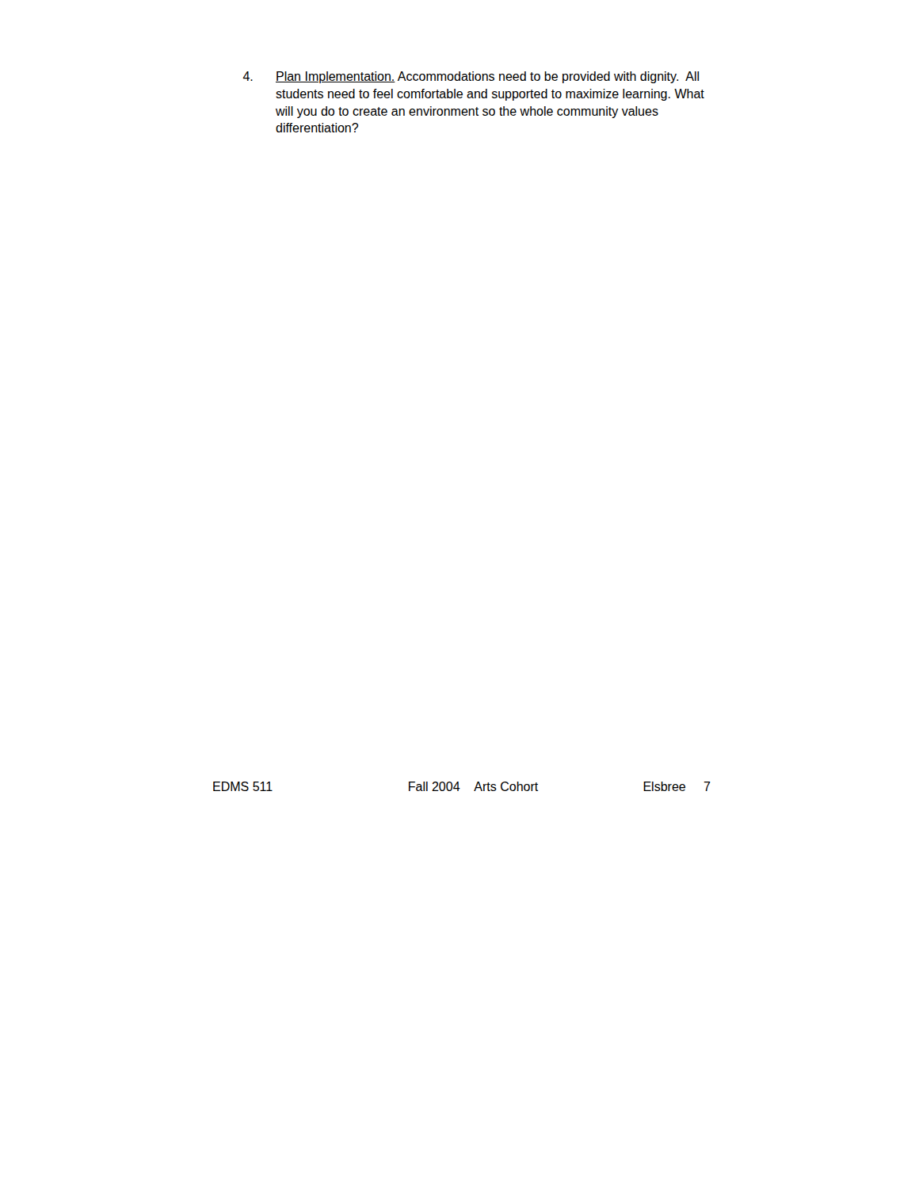4. Plan Implementation. Accommodations need to be provided with dignity. All students need to feel comfortable and supported to maximize learning. What will you do to create an environment so the whole community values differentiation?
EDMS 511
Fall 2004 Arts Cohort
Elsbree 7